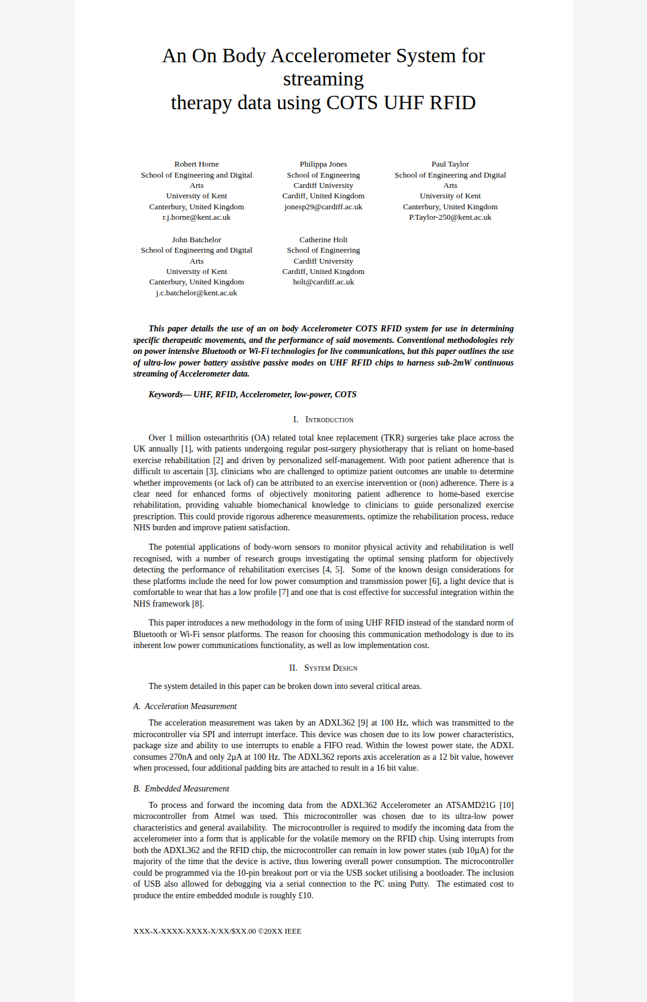An On Body Accelerometer System for streaming
therapy data using COTS UHF RFID
| Robert Horne School of Engineering and Digital Arts University of Kent Canterbury, United Kingdom r.j.horne@kent.ac.uk | Philippa Jones School of Engineering Cardiff University Cardiff, United Kingdom jonesp29@cardiff.ac.uk | Paul Taylor School of Engineering and Digital Arts University of Kent Canterbury, United Kingdom P.Taylor-250@kent.ac.uk |
| John Batchelor School of Engineering and Digital Arts University of Kent Canterbury, United Kingdom j.c.batchelor@kent.ac.uk | Catherine Holt School of Engineering Cardiff University Cardiff, United Kingdom holt@cardiff.ac.uk | |
This paper details the use of an on body Accelerometer COTS RFID system for use in determining specific therapeutic movements, and the performance of said movements. Conventional methodologies rely on power intensive Bluetooth or Wi-Fi technologies for live communications, but this paper outlines the use of ultra-low power battery assistive passive modes on UHF RFID chips to harness sub-2mW continuous streaming of Accelerometer data.
Keywords— UHF, RFID, Accelerometer, low-power, COTS
I. Introduction
Over 1 million osteoarthritis (OA) related total knee replacement (TKR) surgeries take place across the UK annually [1], with patients undergoing regular post-surgery physiotherapy that is reliant on home-based exercise rehabilitation [2] and driven by personalized self-management. With poor patient adherence that is difficult to ascertain [3], clinicians who are challenged to optimize patient outcomes are unable to determine whether improvements (or lack of) can be attributed to an exercise intervention or (non) adherence. There is a clear need for enhanced forms of objectively monitoring patient adherence to home-based exercise rehabilitation, providing valuable biomechanical knowledge to clinicians to guide personalized exercise prescription. This could provide rigorous adherence measurements, optimize the rehabilitation process, reduce NHS burden and improve patient satisfaction.
The potential applications of body-worn sensors to monitor physical activity and rehabilitation is well recognised, with a number of research groups investigating the optimal sensing platform for objectively detecting the performance of rehabilitation exercises [4, 5]. Some of the known design considerations for these platforms include the need for low power consumption and transmission power [6], a light device that is comfortable to wear that has a low profile [7] and one that is cost effective for successful integration within the NHS framework [8].
This paper introduces a new methodology in the form of using UHF RFID instead of the standard norm of Bluetooth or Wi-Fi sensor platforms. The reason for choosing this communication methodology is due to its inherent low power communications functionality, as well as low implementation cost.
II. System Design
The system detailed in this paper can be broken down into several critical areas.
A. Acceleration Measurement
The acceleration measurement was taken by an ADXL362 [9] at 100 Hz, which was transmitted to the microcontroller via SPI and interrupt interface. This device was chosen due to its low power characteristics, package size and ability to use interrupts to enable a FIFO read. Within the lowest power state, the ADXL consumes 270nA and only 2µA at 100 Hz. The ADXL362 reports axis acceleration as a 12 bit value, however when processed, four additional padding bits are attached to result in a 16 bit value.
B. Embedded Measurement
To process and forward the incoming data from the ADXL362 Accelerometer an ATSAMD21G [10] microcontroller from Atmel was used. This microcontroller was chosen due to its ultra-low power characteristics and general availability. The microcontroller is required to modify the incoming data from the accelerometer into a form that is applicable for the volatile memory on the RFID chip. Using interrupts from both the ADXL362 and the RFID chip, the microcontroller can remain in low power states (sub 10µA) for the majority of the time that the device is active, thus lowering overall power consumption. The microcontroller could be programmed via the 10-pin breakout port or via the USB socket utilising a bootloader. The inclusion of USB also allowed for debugging via a serial connection to the PC using Putty. The estimated cost to produce the entire embedded module is roughly £10.
XXX-X-XXXX-XXXX-X/XX/$XX.00 ©20XX IEEE